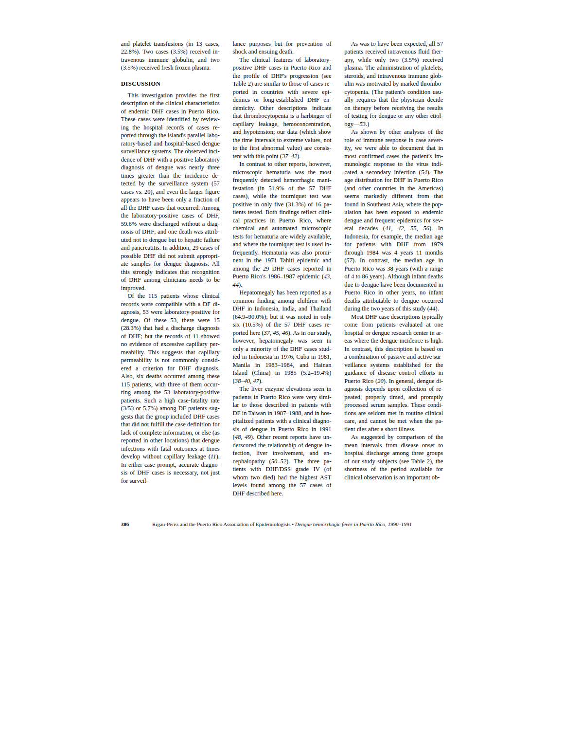and platelet transfusions (in 13 cases, 22.8%). Two cases (3.5%) received intravenous immune globulin, and two (3.5%) received fresh frozen plasma.
DISCUSSION
This investigation provides the first description of the clinical characteristics of endemic DHF cases in Puerto Rico. These cases were identified by reviewing the hospital records of cases reported through the island's parallel laboratory-based and hospital-based dengue surveillance systems. The observed incidence of DHF with a positive laboratory diagnosis of dengue was nearly three times greater than the incidence detected by the surveillance system (57 cases vs. 20), and even the larger figure appears to have been only a fraction of all the DHF cases that occurred. Among the laboratory-positive cases of DHF, 59.6% were discharged without a diagnosis of DHF; and one death was attributed not to dengue but to hepatic failure and pancreatitis. In addition, 29 cases of possible DHF did not submit appropriate samples for dengue diagnosis. All this strongly indicates that recognition of DHF among clinicians needs to be improved.
Of the 115 patients whose clinical records were compatible with a DF diagnosis, 53 were laboratory-positive for dengue. Of these 53, there were 15 (28.3%) that had a discharge diagnosis of DHF; but the records of 11 showed no evidence of excessive capillary permeability. This suggests that capillary permeability is not commonly considered a criterion for DHF diagnosis. Also, six deaths occurred among these 115 patients, with three of them occurring among the 53 laboratory-positive patients. Such a high case-fatality rate (3/53 or 5.7%) among DF patients suggests that the group included DHF cases that did not fulfill the case definition for lack of complete information, or else (as reported in other locations) that dengue infections with fatal outcomes at times develop without capillary leakage (11). In either case prompt, accurate diagnosis of DHF cases is necessary, not just for surveil-
lance purposes but for prevention of shock and ensuing death.
The clinical features of laboratory-positive DHF cases in Puerto Rico and the profile of DHF's progression (see Table 2) are similar to those of cases reported in countries with severe epidemics or long-established DHF endemicity. Other descriptions indicate that thrombocytopenia is a harbinger of capillary leakage, hemoconcentration, and hypotension; our data (which show the time intervals to extreme values, not to the first abnormal value) are consistent with this point (37–42).
In contrast to other reports, however, microscopic hematuria was the most frequently detected hemorrhagic manifestation (in 51.9% of the 57 DHF cases), while the tourniquet test was positive in only five (31.3%) of 16 patients tested. Both findings reflect clinical practices in Puerto Rico, where chemical and automated microscopic tests for hematuria are widely available, and where the tourniquet test is used infrequently. Hematuria was also prominent in the 1971 Tahiti epidemic and among the 29 DHF cases reported in Puerto Rico's 1986–1987 epidemic (43, 44).
Hepatomegaly has been reported as a common finding among children with DHF in Indonesia, India, and Thailand (64.9–90.0%); but it was noted in only six (10.5%) of the 57 DHF cases reported here (37, 45, 46). As in our study, however, hepatomegaly was seen in only a minority of the DHF cases studied in Indonesia in 1976, Cuba in 1981, Manila in 1983–1984, and Hainan Island (China) in 1985 (5.2–19.4%) (38–40, 47).
The liver enzyme elevations seen in patients in Puerto Rico were very similar to those described in patients with DF in Taiwan in 1987–1988, and in hospitalized patients with a clinical diagnosis of dengue in Puerto Rico in 1991 (48, 49). Other recent reports have underscored the relationship of dengue infection, liver involvement, and encephalopathy (50–52). The three patients with DHF/DSS grade IV (of whom two died) had the highest AST levels found among the 57 cases of DHF described here.
As was to have been expected, all 57 patients received intravenous fluid therapy, while only two (3.5%) received plasma. The administration of platelets, steroids, and intravenous immune globulin was motivated by marked thrombocytopenia. (The patient's condition usually requires that the physician decide on therapy before receiving the results of testing for dengue or any other etiology—53.)
As shown by other analyses of the role of immune response in case severity, we were able to document that in most confirmed cases the patient's immunologic response to the virus indicated a secondary infection (54). The age distribution for DHF in Puerto Rico (and other countries in the Americas) seems markedly different from that found in Southeast Asia, where the population has been exposed to endemic dengue and frequent epidemics for several decades (41, 42, 55, 56). In Indonesia, for example, the median age for patients with DHF from 1979 through 1984 was 4 years 11 months (57). In contrast, the median age in Puerto Rico was 38 years (with a range of 4 to 86 years). Although infant deaths due to dengue have been documented in Puerto Rico in other years, no infant deaths attributable to dengue occurred during the two years of this study (44).
Most DHF case descriptions typically come from patients evaluated at one hospital or dengue research center in areas where the dengue incidence is high. In contrast, this description is based on a combination of passive and active surveillance systems established for the guidance of disease control efforts in Puerto Rico (20). In general, dengue diagnosis depends upon collection of repeated, properly timed, and promptly processed serum samples. These conditions are seldom met in routine clinical care, and cannot be met when the patient dies after a short illness.
As suggested by comparison of the mean intervals from disease onset to hospital discharge among three groups of our study subjects (see Table 2), the shortness of the period available for clinical observation is an important ob-
386
Rigau-Pérez and the Puerto Rico Association of Epidemiologists • Dengue hemorrhagic fever in Puerto Rico, 1990–1991